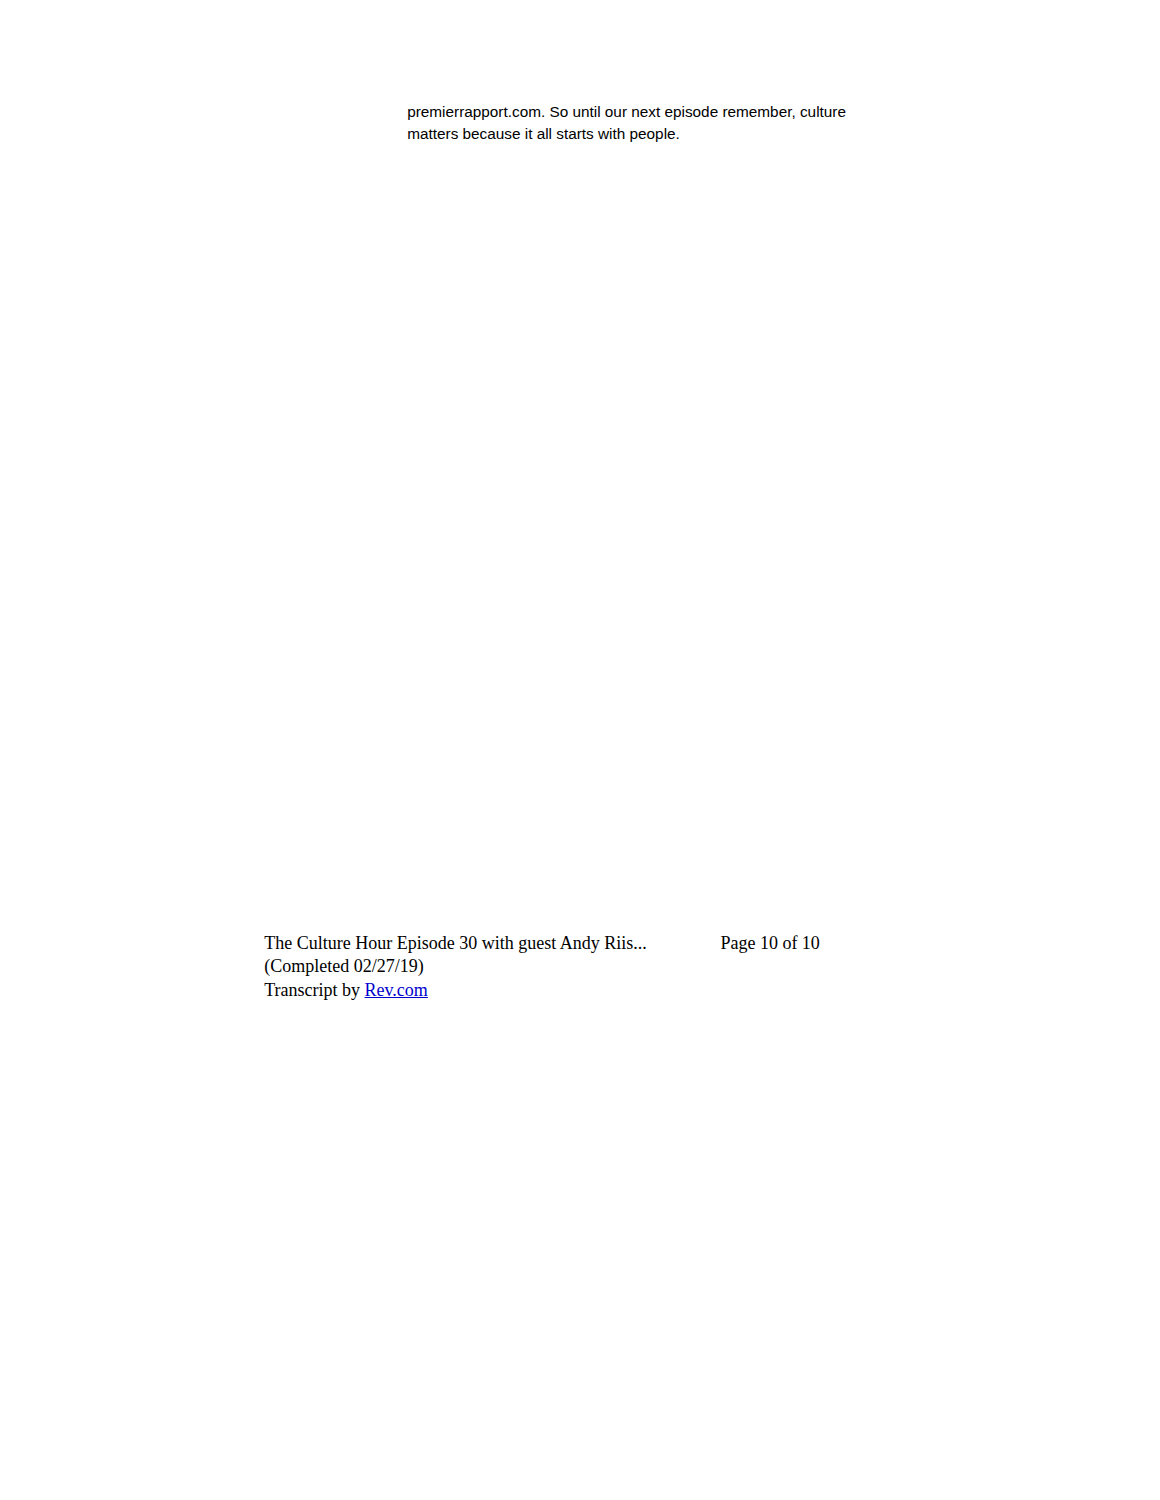premierrapport.com. So until our next episode remember, culture matters because it all starts with people.
| The Culture Hour Episode 30 with guest Andy Riis... (Completed 02/27/19) Transcript by Rev.com | Page 10 of 10 |